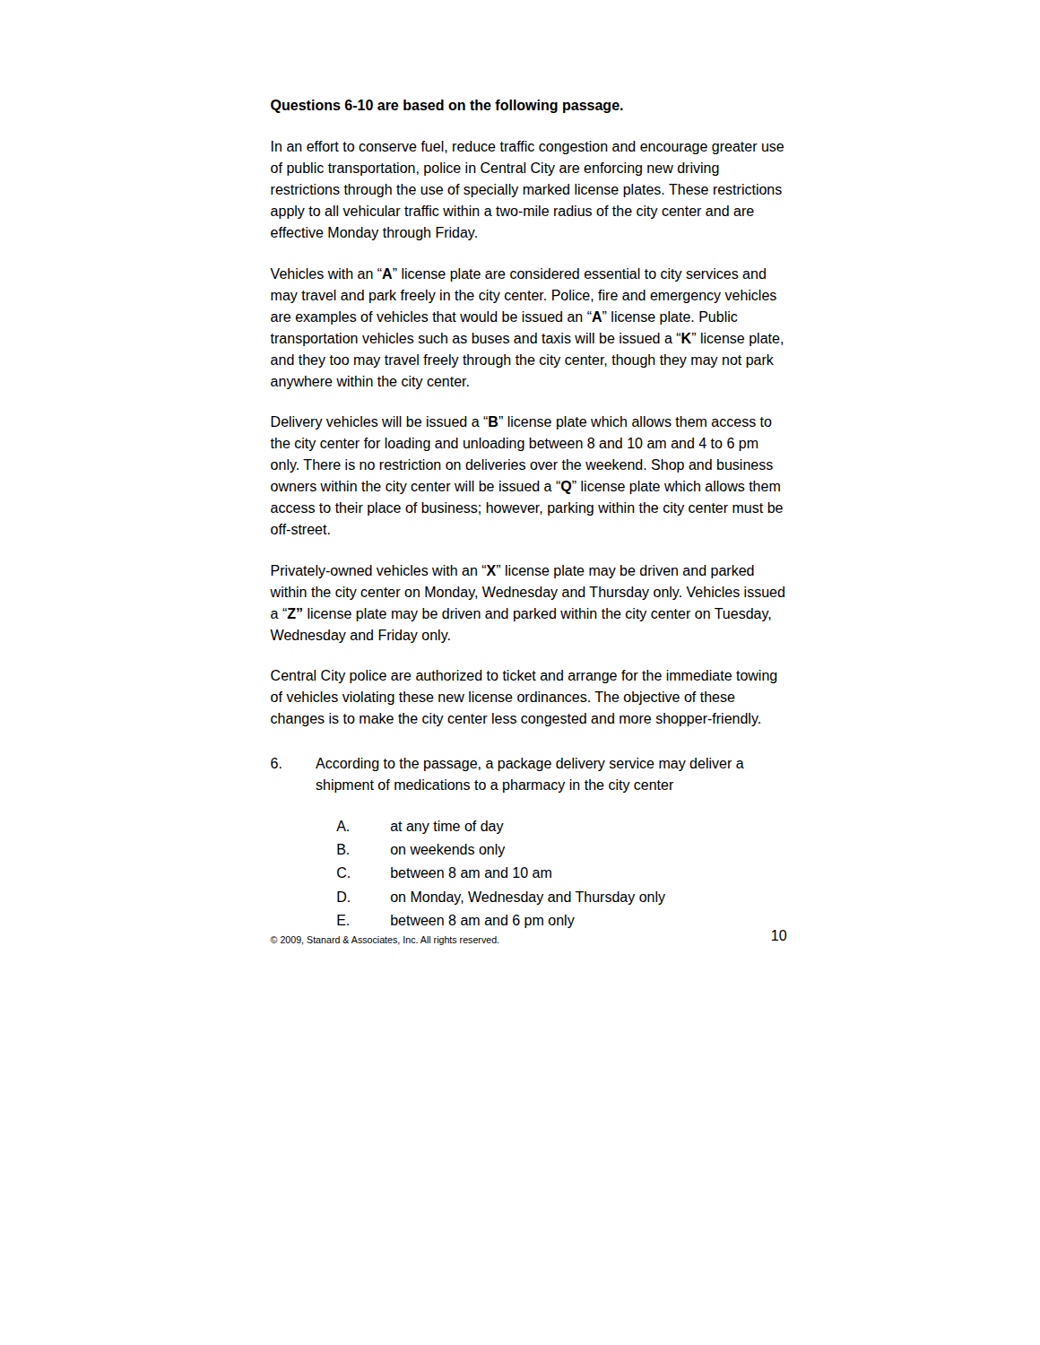Questions 6-10 are based on the following passage.
In an effort to conserve fuel, reduce traffic congestion and encourage greater use of public transportation, police in Central City are enforcing new driving restrictions through the use of specially marked license plates. These restrictions apply to all vehicular traffic within a two-mile radius of the city center and are effective Monday through Friday.
Vehicles with an “A” license plate are considered essential to city services and may travel and park freely in the city center. Police, fire and emergency vehicles are examples of vehicles that would be issued an “A” license plate. Public transportation vehicles such as buses and taxis will be issued a “K” license plate, and they too may travel freely through the city center, though they may not park anywhere within the city center.
Delivery vehicles will be issued a “B” license plate which allows them access to the city center for loading and unloading between 8 and 10 am and 4 to 6 pm only. There is no restriction on deliveries over the weekend. Shop and business owners within the city center will be issued a “Q” license plate which allows them access to their place of business; however, parking within the city center must be off-street.
Privately-owned vehicles with an “X” license plate may be driven and parked within the city center on Monday, Wednesday and Thursday only. Vehicles issued a “Z” license plate may be driven and parked within the city center on Tuesday, Wednesday and Friday only.
Central City police are authorized to ticket and arrange for the immediate towing of vehicles violating these new license ordinances. The objective of these changes is to make the city center less congested and more shopper-friendly.
6. According to the passage, a package delivery service may deliver a shipment of medications to a pharmacy in the city center
A. at any time of day
B. on weekends only
C. between 8 am and 10 am
D. on Monday, Wednesday and Thursday only
E. between 8 am and 6 pm only
© 2009, Stanard & Associates, Inc. All rights reserved. 10